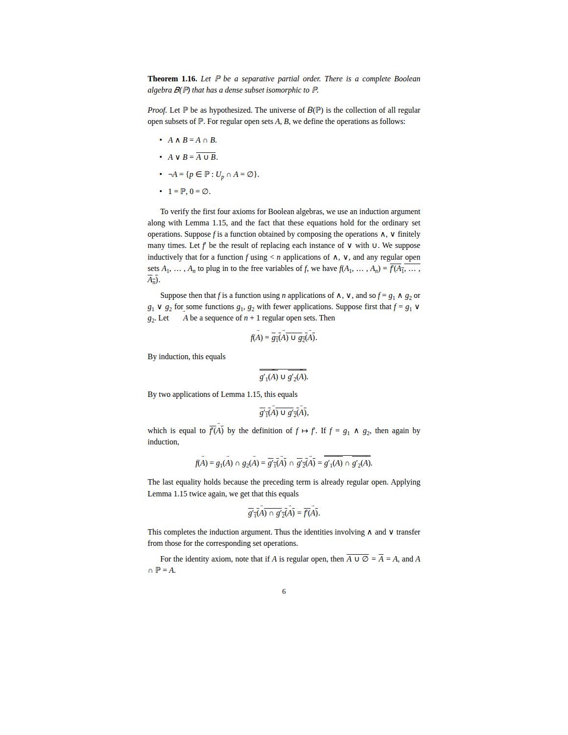Theorem 1.16. Let ℙ be a separative partial order. There is a complete Boolean algebra 𝐵(ℙ) that has a dense subset isomorphic to ℙ.
Proof. Let ℙ be as hypothesized. The universe of 𝐵(ℙ) is the collection of all regular open subsets of ℙ. For regular open sets A, B, we define the operations as follows:
A ∧ B = A ∩ B.
A ∨ B = A ∪ B.
¬A = {p ∈ ℙ : Up ∩ A = ∅}.
1 = ℙ, 0 = ∅.
To verify the first four axioms for Boolean algebras, we use an induction argument along with Lemma 1.15, and the fact that these equations hold for the ordinary set operations. Suppose f is a function obtained by composing the operations ∧, ∨ finitely many times. Let f′ be the result of replacing each instance of ∨ with ∪. We suppose inductively that for a function f using < n applications of ∧, ∨, and any regular open sets A1, … , An to plug in to the free variables of f, we have f(A1, … , An) = f′(A1, … , An).
Suppose then that f is a function using n applications of ∧, ∨, and so f = g1 ∧ g2 or g1 ∨ g2 for some functions g1, g2 with fewer applications. Suppose first that f = g1 ∨ g2. Let A be a sequence of n + 1 regular open sets. Then
f(A) = g1(A) ∪ g2(A).
By induction, this equals
g′1(A) ∪ g′2(A).
By two applications of Lemma 1.15, this equals
g′1(A) ∪ g′2(A),
which is equal to f′(A) by the definition of f ↦ f′. If f = g1 ∧ g2, then again by induction,
f(A) = g1(A) ∩ g2(A) = g′1(A) ∩ g′2(A) = g′1(A) ∩ g′2(A).
The last equality holds because the preceding term is already regular open. Applying Lemma 1.15 twice again, we get that this equals
g′1(A) ∩ g′2(A) = f′(A).
This completes the induction argument. Thus the identities involving ∧ and ∨ transfer from those for the corresponding set operations.
For the identity axiom, note that if A is regular open, then A ∪ ∅ = A = A, and A ∩ ℙ = A.
6